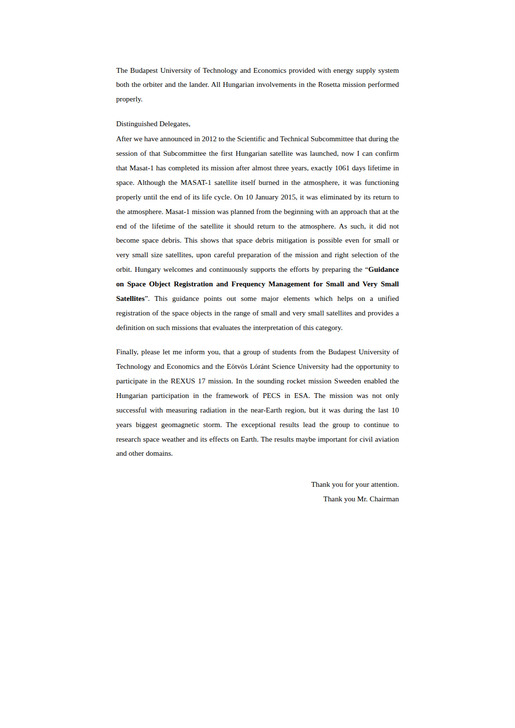The Budapest University of Technology and Economics provided with energy supply system both the orbiter and the lander. All Hungarian involvements in the Rosetta mission performed properly.
Distinguished Delegates,
After we have announced in 2012 to the Scientific and Technical Subcommittee that during the session of that Subcommittee the first Hungarian satellite was launched, now I can confirm that Masat-1 has completed its mission after almost three years, exactly 1061 days lifetime in space. Although the MASAT-1 satellite itself burned in the atmosphere, it was functioning properly until the end of its life cycle. On 10 January 2015, it was eliminated by its return to the atmosphere. Masat-1 mission was planned from the beginning with an approach that at the end of the lifetime of the satellite it should return to the atmosphere. As such, it did not become space debris. This shows that space debris mitigation is possible even for small or very small size satellites, upon careful preparation of the mission and right selection of the orbit. Hungary welcomes and continuously supports the efforts by preparing the “Guidance on Space Object Registration and Frequency Management for Small and Very Small Satellites”. This guidance points out some major elements which helps on a unified registration of the space objects in the range of small and very small satellites and provides a definition on such missions that evaluates the interpretation of this category.
Finally, please let me inform you, that a group of students from the Budapest University of Technology and Economics and the Eötvös Lóránt Science University had the opportunity to participate in the REXUS 17 mission. In the sounding rocket mission Sweeden enabled the Hungarian participation in the framework of PECS in ESA. The mission was not only successful with measuring radiation in the near-Earth region, but it was during the last 10 years biggest geomagnetic storm. The exceptional results lead the group to continue to research space weather and its effects on Earth. The results maybe important for civil aviation and other domains.
Thank you for your attention. Thank you Mr. Chairman